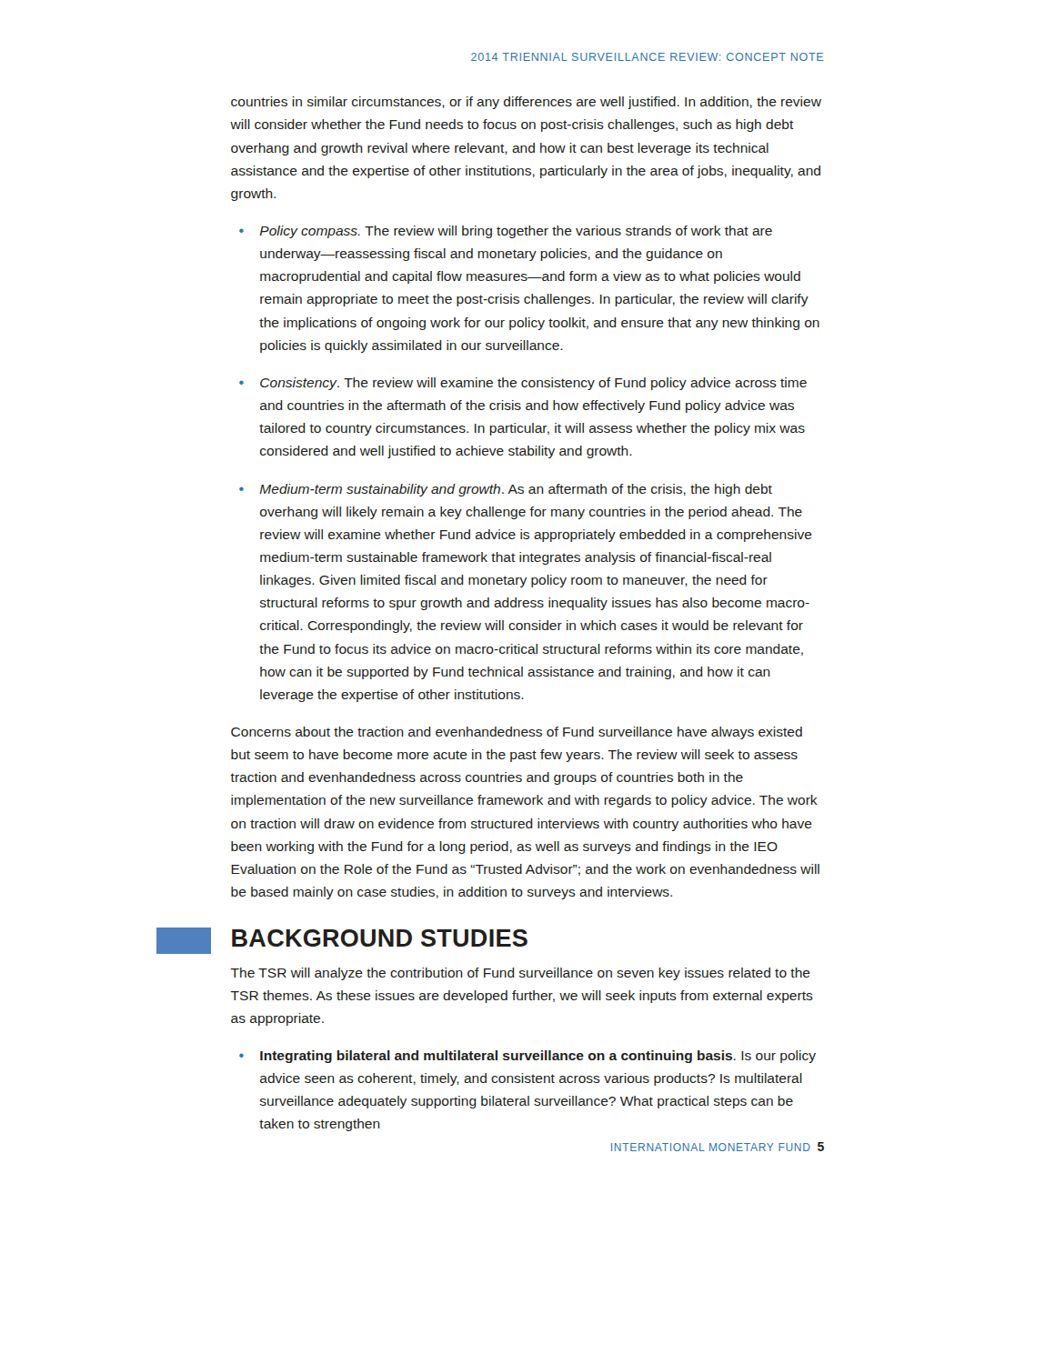2014 TRIENNIAL SURVEILLANCE REVIEW: CONCEPT NOTE
countries in similar circumstances, or if any differences are well justified. In addition, the review will consider whether the Fund needs to focus on post-crisis challenges, such as high debt overhang and growth revival where relevant, and how it can best leverage its technical assistance and the expertise of other institutions, particularly in the area of jobs, inequality, and growth.
Policy compass. The review will bring together the various strands of work that are underway—reassessing fiscal and monetary policies, and the guidance on macroprudential and capital flow measures—and form a view as to what policies would remain appropriate to meet the post-crisis challenges. In particular, the review will clarify the implications of ongoing work for our policy toolkit, and ensure that any new thinking on policies is quickly assimilated in our surveillance.
Consistency. The review will examine the consistency of Fund policy advice across time and countries in the aftermath of the crisis and how effectively Fund policy advice was tailored to country circumstances. In particular, it will assess whether the policy mix was considered and well justified to achieve stability and growth.
Medium-term sustainability and growth. As an aftermath of the crisis, the high debt overhang will likely remain a key challenge for many countries in the period ahead. The review will examine whether Fund advice is appropriately embedded in a comprehensive medium-term sustainable framework that integrates analysis of financial-fiscal-real linkages. Given limited fiscal and monetary policy room to maneuver, the need for structural reforms to spur growth and address inequality issues has also become macro-critical. Correspondingly, the review will consider in which cases it would be relevant for the Fund to focus its advice on macro-critical structural reforms within its core mandate, how can it be supported by Fund technical assistance and training, and how it can leverage the expertise of other institutions.
Concerns about the traction and evenhandedness of Fund surveillance have always existed but seem to have become more acute in the past few years. The review will seek to assess traction and evenhandedness across countries and groups of countries both in the implementation of the new surveillance framework and with regards to policy advice. The work on traction will draw on evidence from structured interviews with country authorities who have been working with the Fund for a long period, as well as surveys and findings in the IEO Evaluation on the Role of the Fund as “Trusted Advisor”; and the work on evenhandedness will be based mainly on case studies, in addition to surveys and interviews.
BACKGROUND STUDIES
The TSR will analyze the contribution of Fund surveillance on seven key issues related to the TSR themes. As these issues are developed further, we will seek inputs from external experts as appropriate.
Integrating bilateral and multilateral surveillance on a continuing basis. Is our policy advice seen as coherent, timely, and consistent across various products? Is multilateral surveillance adequately supporting bilateral surveillance? What practical steps can be taken to strengthen
INTERNATIONAL MONETARY FUND5